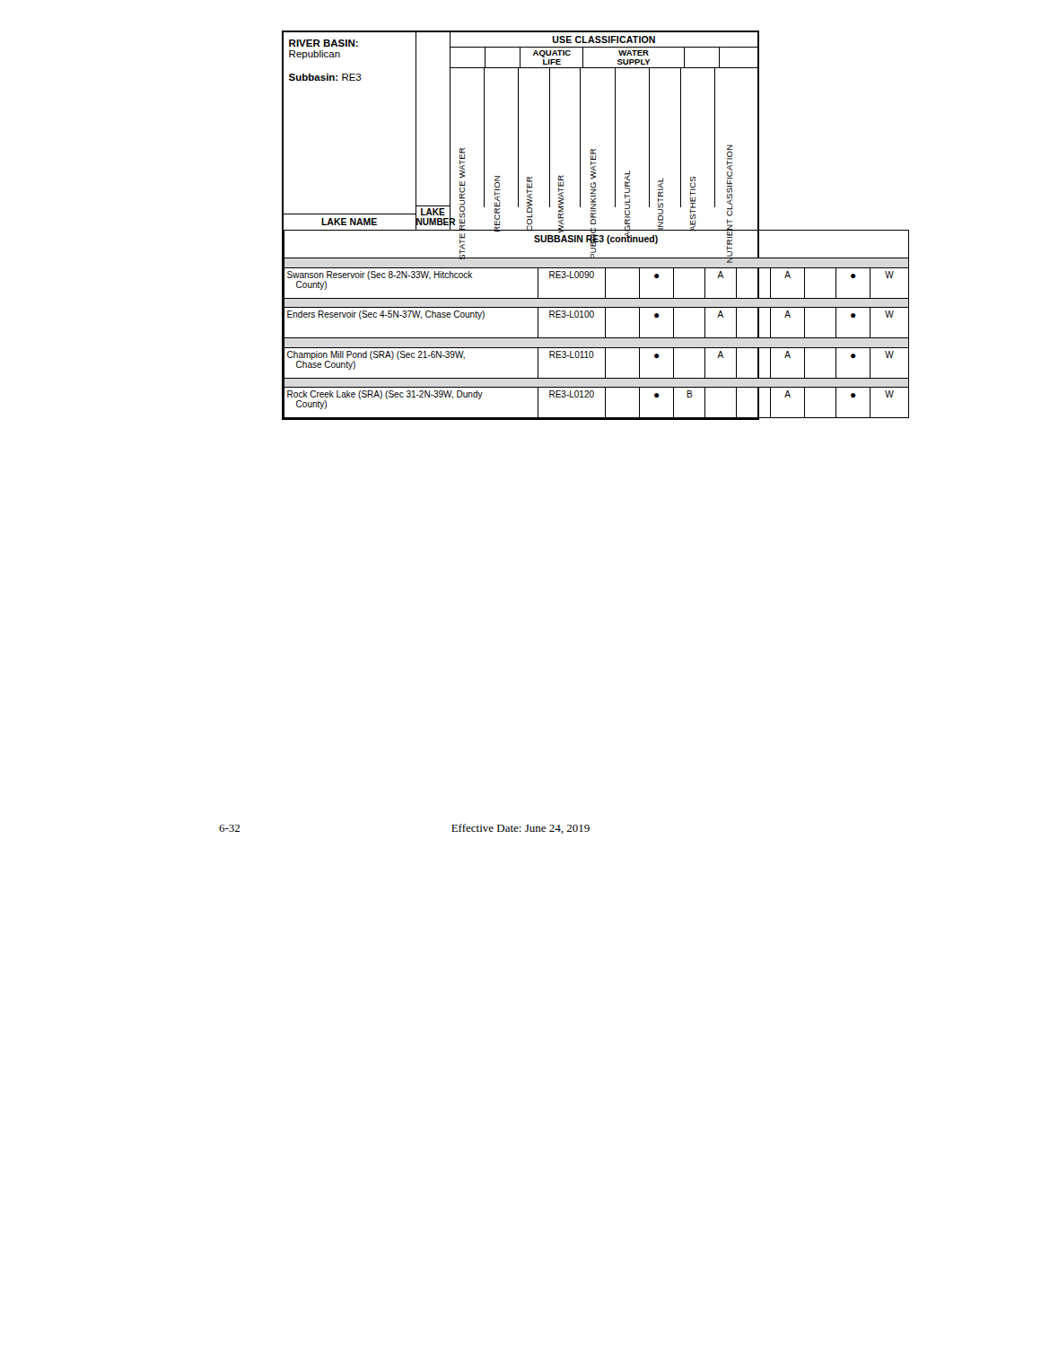RIVER BASIN: Republican
Subbasin: RE3
LAKE NAME
LAKE
NUMBER
USE CLASSIFICATION
AQUATIC
LIFE
WATER
SUPPLY
STATE RESOURCE WATER
RECREATION
COLDWATER
WARMWATER
PUBLIC DRINKING WATER
AGRICULTURAL
INDUSTRIAL
AESTHETICS
NUTRIENT CLASSIFICATION
| SUBBASIN RE3 (continued) |
| Swanson Reservoir (Sec 8-2N-33W, Hitchcock County) | RE3-L0090 | | ● | | A | | A | | ● | W |
| Enders Reservoir (Sec 4-5N-37W, Chase County) | RE3-L0100 | | ● | | A | | A | | ● | W |
| Champion Mill Pond (SRA) (Sec 21-6N-39W, Chase County) | RE3-L0110 | | ● | | A | | A | | ● | W |
| Rock Creek Lake (SRA) (Sec 31-2N-39W, Dundy County) | RE3-L0120 | | ● | B | | | A | | ● | W |
6-32
Effective Date: June 24, 2019